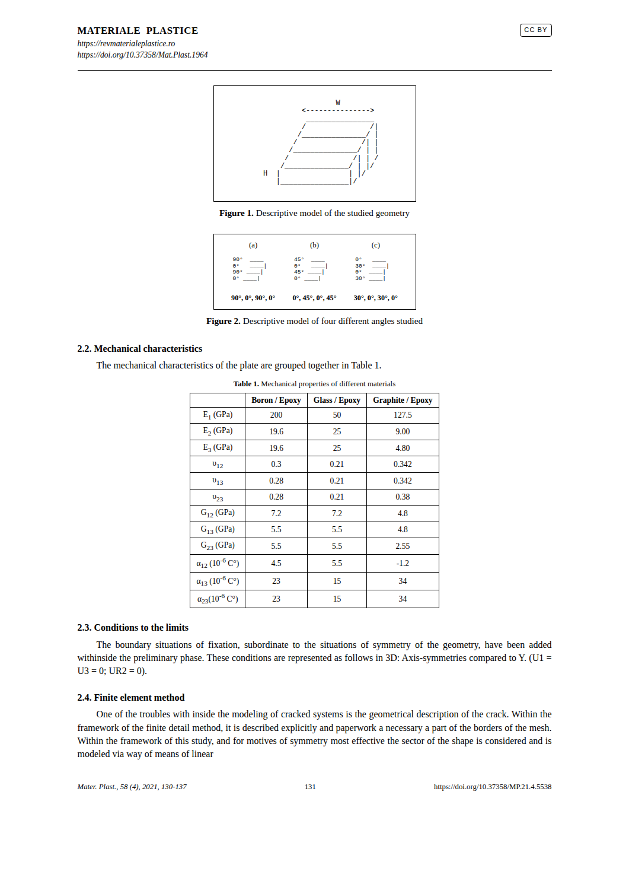MATERIALE PLASTICE
https://revmaterialeplastice.ro https://doi.org/10.37358/Mat.Plast.1964
CC BY
W <---------------> ________________ / /| /_______________/ | / /| | /_______________/ | | / /| | / /_______________/ | |/ H | | |/ |________________|/
Figure 1. Descriptive model of the studied geometry
(a)
90° ____ 0° ____| 90° ____| 0° ____|
90°, 0°, 90°, 0°
(b)
45° ____ 0° ____| 45° ____| 0° ____|
0°, 45°, 0°, 45°
(c)
0° ____ 30° ____| 0° ____| 30° ____|
30°, 0°, 30°, 0°
Figure 2. Descriptive model of four different angles studied
2.2. Mechanical characteristics
The mechanical characteristics of the plate are grouped together in Table 1.
Table 1. Mechanical properties of different materials
| | Boron / Epoxy | Glass / Epoxy | Graphite / Epoxy |
| --- | --- | --- | --- |
| E 1 (GPa) | 200 | 50 | 127.5 |
| E 2 (GPa) | 19.6 | 25 | 9.00 |
| E 3 (GPa) | 19.6 | 25 | 4.80 |
| υ 12 | 0.3 | 0.21 | 0.342 |
| υ 13 | 0.28 | 0.21 | 0.342 |
| υ 23 | 0.28 | 0.21 | 0.38 |
| G 12 (GPa) | 7.2 | 7.2 | 4.8 |
| G 13 (GPa) | 5.5 | 5.5 | 4.8 |
| G 23 (GPa) | 5.5 | 5.5 | 2.55 |
| α 12 (10 -6 C°) | 4.5 | 5.5 | -1.2 |
| α 13 (10 -6 C°) | 23 | 15 | 34 |
| α 23 (10 -6 C°) | 23 | 15 | 34 |
2.3. Conditions to the limits
The boundary situations of fixation, subordinate to the situations of symmetry of the geometry, have been added withinside the preliminary phase. These conditions are represented as follows in 3D: Axis-symmetries compared to Y. (U1 = U3 = 0; UR2 = 0).
2.4. Finite element method
One of the troubles with inside the modeling of cracked systems is the geometrical description of the crack. Within the framework of the finite detail method, it is described explicitly and paperwork a necessary a part of the borders of the mesh. Within the framework of this study, and for motives of symmetry most effective the sector of the shape is considered and is modeled via way of means of linear
Mater. Plast., 58 (4), 2021, 130-137
131
https://doi.org/10.37358/MP.21.4.5538